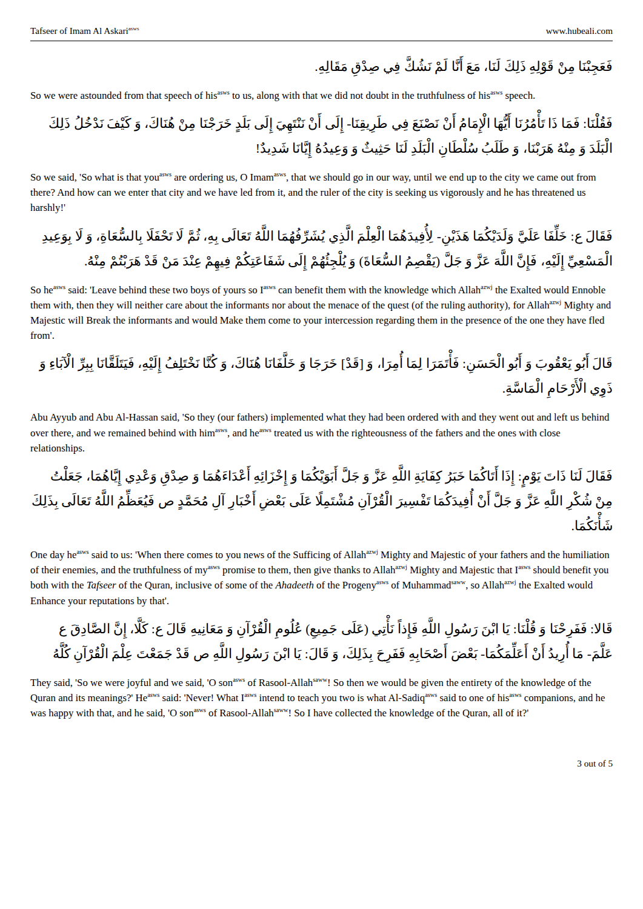Tafseer of Imam Al Askariasws
www.hubeali.com
فَعَجِبْنَا مِنْ قَوْلِهِ ذَلِكَ لَنَا، مَعَ أَنَّا لَمْ نَشُكَّ فِي صِدْقِ مَقَالِهِ.
So we were astounded from that speech of hisasws to us, along with that we did not doubt in the truthfulness of hisasws speech.
فَقُلْنَا: فَمَا ذَا تَأْمُرُنَا أَيُّهَا الْإِمَامُ أَنْ نَصْنَعَ فِي طَرِيقِنَا- إِلَى أَنْ نَنْتَهِيَ إِلَى بَلَدٍ خَرَجْنَا مِنْ هُنَاكَ، وَ كَيْفَ نَدْخُلُ ذَلِكَ الْبَلَدَ وَ مِنْهُ هَرَبْنَا، وَ طَلَبُ سُلْطَانِ الْبَلَدِ لَنَا حَثِيثٌ وَ وَعِيدُهُ إِيَّانَا شَدِيدٌ!
So we said, 'So what is that youasws are ordering us, O Imamasws, that we should go in our way, until we end up to the city we came out from there? And how can we enter that city and we have led from it, and the ruler of the city is seeking us vigorously and he has threatened us harshly!'
فَقَالَ ع: خَلِّفَا عَلَيَّ وَلَدَيْكُمَا هَذَيْنِ- لِأُفِيدَهُمَا الْعِلْمَ الَّذِي يُشَرِّفُهُمَا اللَّهُ تَعَالَى بِهِ، ثُمَّ لَا تَحْفَلَا بِالسُّعَاةِ، وَ لَا بِوَعِيدِ الْمَسْعِيِّ إِلَيْهِ، فَإِنَّ اللَّهَ عَزَّ وَ جَلَّ (يَقْصِمُ السُّعَاةَ) وَ يُلْجِئُهُمْ إِلَى شَفَاعَتِكُمْ فِيهِمْ عِنْدَ مَنْ قَدْ هَرَبْتُمْ مِنْهُ.
So heasws said: 'Leave behind these two boys of yours so Iasws can benefit them with the knowledge which Allahazwj the Exalted would Ennoble them with, then they will neither care about the informants nor about the menace of the quest (of the ruling authority), for Allahazwj Mighty and Majestic will Break the informants and would Make them come to your intercession regarding them in the presence of the one they have fled from'.
قَالَ أَبُو يَعْقُوبَ وَ أَبُو الْحَسَنِ: فَأْتَمَرَا لِمَا أُمِرَا، وَ [قَدْ] خَرَجَا وَ خَلَّفَانَا هُنَاكَ، وَ كُنَّا نَخْتَلِفُ إِلَيْهِ، فَيَتَلَقَّانَا بِبِرِّ الْآبَاءِ وَ ذَوِي الْأَرْحَامِ الْمَاسَّةِ.
Abu Ayyub and Abu Al-Hassan said, 'So they (our fathers) implemented what they had been ordered with and they went out and left us behind over there, and we remained behind with himasws, and heasws treated us with the righteousness of the fathers and the ones with close relationships.
فَقَالَ لَنَا ذَاتَ يَوْمٍ: إِذَا أَتَاكُمَا خَبَرُ كِفَايَةِ اللَّهِ عَزَّ وَ جَلَّ أَبَوَيْكُمَا وَ إِخْزَائِهِ أَعْدَاءَهُمَا وَ صِدْقِ وَعْدِي إِيَّاهُمَا، جَعَلْتُ مِنْ شُكْرِ اللَّهِ عَزَّ وَ جَلَّ أَنْ أُفِيدَكُمَا تَفْسِيرَ الْقُرْآنِ مُشْتَمِلًا عَلَى بَعْضِ أَخْبَارِ آلِ مُحَمَّدٍ ص فَيُعَظِّمُ اللَّهُ تَعَالَى بِذَلِكَ شَأْنَكُمَا.
One day heasws said to us: 'When there comes to you news of the Sufficing of Allahazwj Mighty and Majestic of your fathers and the humiliation of their enemies, and the truthfulness of myasws promise to them, then give thanks to Allahazwj Mighty and Majestic that Iasws should benefit you both with the Tafseer of the Quran, inclusive of some of the Ahadeeth of the Progenyasws of Muhammadsaww, so Allahazwj the Exalted would Enhance your reputations by that'.
قَالا: فَفَرِحْنَا وَ قُلْنَا: يَا ابْنَ رَسُولِ اللَّهِ فَإِذاً نَأْتِي (عَلَى جَمِيعِ) عُلُومِ الْقُرْآنِ وَ مَعَانِيهِ قَالَ ع: كَلَّا، إِنَّ الصَّادِقَ ع عَلَّمَ- مَا أُرِيدُ أَنْ أَعَلِّمَكُمَا- بَعْضَ أَصْحَابِهِ فَفَرِحَ بِذَلِكَ، وَ قَالَ: يَا ابْنَ رَسُولِ اللَّهِ ص قَدْ جَمَعْتَ عِلْمَ الْقُرْآنِ كُلَّهُ
They said, 'So we were joyful and we said, 'O sonasws of Rasool-Allahsaww! So then we would be given the entirety of the knowledge of the Quran and its meanings?' Heasws said: 'Never! What Iasws intend to teach you two is what Al-Sadiqasws said to one of hisasws companions, and he was happy with that, and he said, 'O sonasws of Rasool-Allahsaww! So I have collected the knowledge of the Quran, all of it?'
3 out of 5